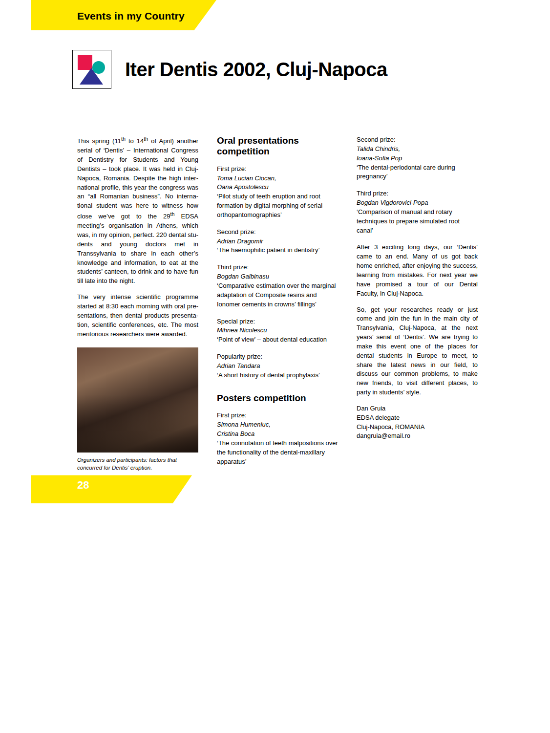Events in my Country
Iter Dentis 2002, Cluj-Napoca
This spring (11th to 14th of April) another serial of ‘Dentis’ – International Congress of Dentistry for Students and Young Dentists – took place. It was held in Cluj-Napoca, Romania. Despite the high international profile, this year the congress was an “all Romanian business”. No international student was here to witness how close we’ve got to the 29th EDSA meeting’s organisation in Athens, which was, in my opinion, perfect. 220 dental students and young doctors met in Transsylvania to share in each other’s knowledge and information, to eat at the students’ canteen, to drink and to have fun till late into the night.
The very intense scientific programme started at 8:30 each morning with oral presentations, then dental products presentation, scientific conferences, etc. The most meritorious researchers were awarded.
Organizers and participants: factors that concurred for Dentis’ eruption.
Oral presentations competition
First prize: Toma Lucian Ciocan, Oana Apostolescu ‘Pilot study of teeth eruption and root formation by digital morphing of serial orthopantomographies’
Second prize: Adrian Dragomir ‘The haemophilic patient in dentistry’
Third prize: Bogdan Galbinasu ‘Comparative estimation over the marginal adaptation of Composite resins and Ionomer cements in crowns’ fillings’
Special prize: Mihnea Nicolescu ‘Point of view’ – about dental education
Popularity prize: Adrian Tandara ‘A short history of dental prophylaxis’
Posters competition
First prize: Simona Humeniuc, Cristina Boca ‘The connotation of teeth malpositions over the functionality of the dental-maxillary apparatus’
Second prize: Talida Chindris, Ioana-Sofia Pop ‘The dental-periodontal care during pregnancy’
Third prize: Bogdan Vigdorovici-Popa ‘Comparison of manual and rotary techniques to prepare simulated root canal’
After 3 exciting long days, our ‘Dentis’ came to an end. Many of us got back home enriched, after enjoying the success, learning from mistakes. For next year we have promised a tour of our Dental Faculty, in Cluj-Napoca.
So, get your researches ready or just come and join the fun in the main city of Transylvania, Cluj-Napoca, at the next years’ serial of ‘Dentis’. We are trying to make this event one of the places for dental students in Europe to meet, to share the latest news in our field, to discuss our common problems, to make new friends, to visit different places, to party in students’ style.
Dan Gruia
EDSA delegate
Cluj-Napoca, ROMANIA
dangruia@email.ro
28